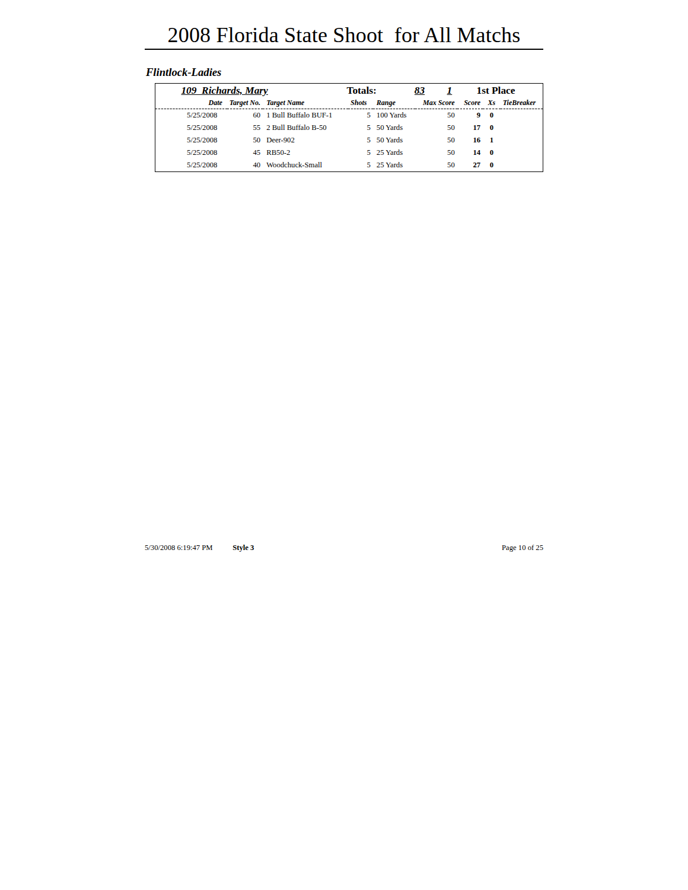2008 Florida State Shoot for All Matchs
Flintlock-Ladies
| 109 Richards, Mary | Totals: | 83 | 1 | 1st Place |
| Date | Target No. | Target Name | Shots | Range | Max Score | Score | Xs | TieBreaker |
| --- | --- | --- | --- | --- | --- | --- | --- | --- |
| 5/25/2008 | 60 | 1 Bull Buffalo BUF-1 | 5 | 100 Yards | 50 | 9 | 0 | |
| 5/25/2008 | 55 | 2 Bull Buffalo B-50 | 5 | 50 Yards | 50 | 17 | 0 | |
| 5/25/2008 | 50 | Deer-902 | 5 | 50 Yards | 50 | 16 | 1 | |
| 5/25/2008 | 45 | RB50-2 | 5 | 25 Yards | 50 | 14 | 0 | |
| 5/25/2008 | 40 | Woodchuck-Small | 5 | 25 Yards | 50 | 27 | 0 | |
5/30/2008 6:19:47 PMStyle 3
Page 10 of 25